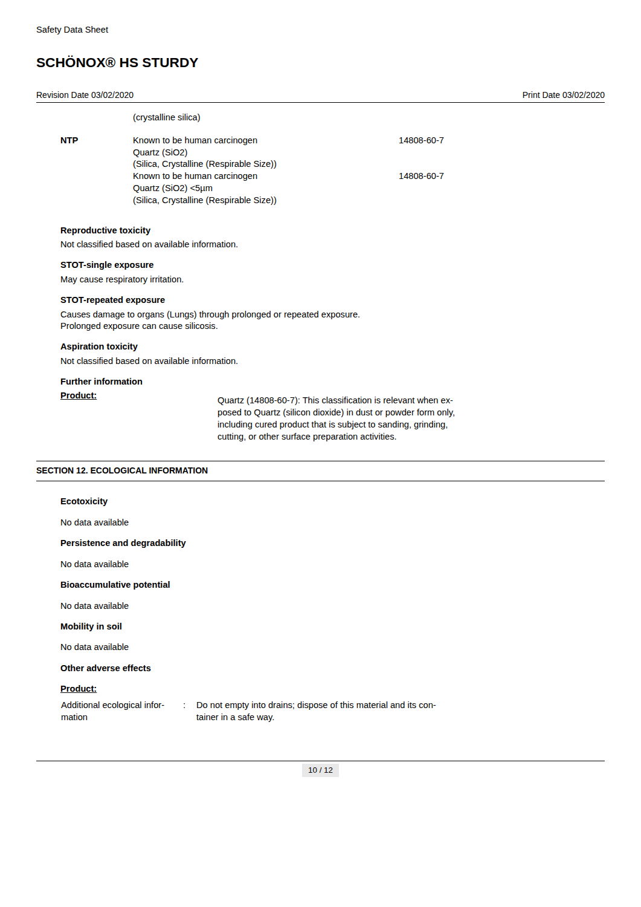Safety Data Sheet
SCHÖNOX® HS STURDY
Revision Date 03/02/2020 Print Date 03/02/2020
(crystalline silica)
| NTP | Known to be human carcinogen Quartz (SiO2) (Silica, Crystalline (Respirable Size)) | 14808-60-7 |
| | Known to be human carcinogen Quartz (SiO2) <5µm (Silica, Crystalline (Respirable Size)) | 14808-60-7 |
Reproductive toxicity
Not classified based on available information.
STOT-single exposure
May cause respiratory irritation.
STOT-repeated exposure
Causes damage to organs (Lungs) through prolonged or repeated exposure.
Prolonged exposure can cause silicosis.
Aspiration toxicity
Not classified based on available information.
Further information
Product:
Quartz (14808-60-7): This classification is relevant when ex-
posed to Quartz (silicon dioxide) in dust or powder form only,
including cured product that is subject to sanding, grinding,
cutting, or other surface preparation activities.
SECTION 12. ECOLOGICAL INFORMATION
Ecotoxicity
No data available
Persistence and degradability
No data available
Bioaccumulative potential
No data available
Mobility in soil
No data available
Other adverse effects
Product:
| Additional ecological infor- mation | : | Do not empty into drains; dispose of this material and its con- tainer in a safe way. |
10 / 12